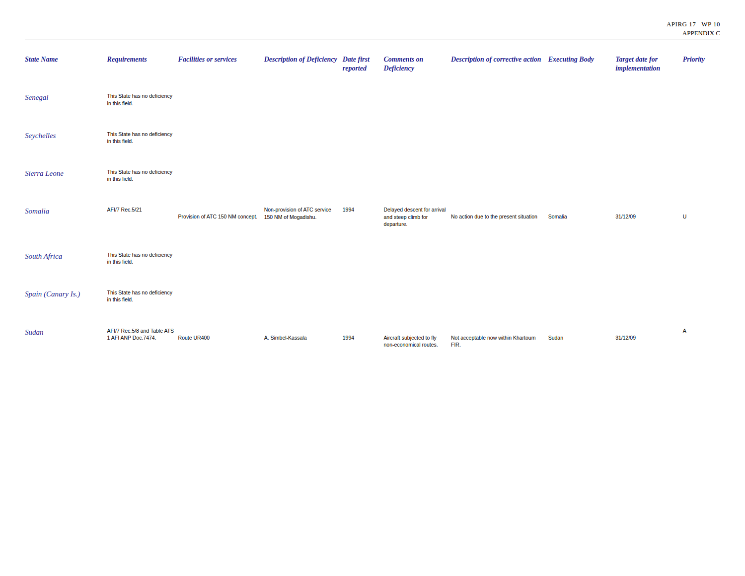APIRG 17 WP 10
APPENDIX C
| State Name | Requirements | Facilities or services | Description of Deficiency | Date first reported | Comments on Deficiency | Description of corrective action | Executing Body | Target date for implementation | Priority |
| --- | --- | --- | --- | --- | --- | --- | --- | --- | --- |
| Senegal | This State has no deficiency in this field. | | | | | | | | |
| Seychelles | This State has no deficiency in this field. | | | | | | | | |
| Sierra Leone | This State has no deficiency in this field. | | | | | | | | |
| Somalia | AFI/7 Rec.5/21 | Provision of ATC 150 NM concept. | Non-provision of ATC service 150 NM of Mogadishu. | 1994 | Delayed descent for arrival and steep climb for departure. | No action due to the present situation | Somalia | 31/12/09 | U |
| South Africa | This State has no deficiency in this field. | | | | | | | | |
| Spain (Canary Is.) | This State has no deficiency in this field. | | | | | | | | |
| Sudan | AFI/7 Rec.5/8 and Table ATS 1 AFI ANP Doc.7474. | Route UR400 | A. Simbel-Kassala | 1994 | Aircraft subjected to fly non-economical routes. | Not acceptable now within Khartoum FIR. | Sudan | 31/12/09 | A |